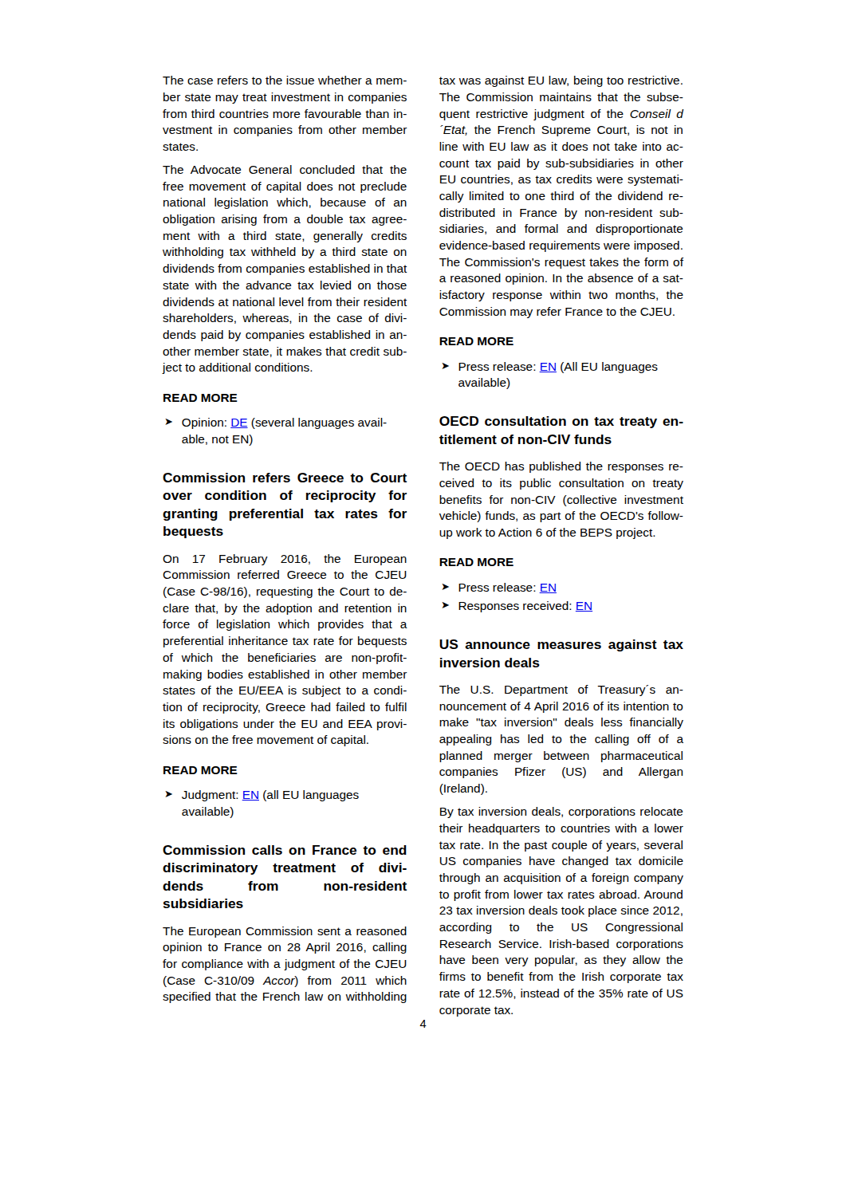The case refers to the issue whether a member state may treat investment in companies from third countries more favourable than investment in companies from other member states.
The Advocate General concluded that the free movement of capital does not preclude national legislation which, because of an obligation arising from a double tax agreement with a third state, generally credits withholding tax withheld by a third state on dividends from companies established in that state with the advance tax levied on those dividends at national level from their resident shareholders, whereas, in the case of dividends paid by companies established in another member state, it makes that credit subject to additional conditions.
READ MORE
Opinion: DE (several languages available, not EN)
Commission refers Greece to Court over condition of reciprocity for granting preferential tax rates for bequests
On 17 February 2016, the European Commission referred Greece to the CJEU (Case C-98/16), requesting the Court to declare that, by the adoption and retention in force of legislation which provides that a preferential inheritance tax rate for bequests of which the beneficiaries are non-profit-making bodies established in other member states of the EU/EEA is subject to a condition of reciprocity, Greece had failed to fulfil its obligations under the EU and EEA provisions on the free movement of capital.
READ MORE
Judgment: EN (all EU languages available)
Commission calls on France to end discriminatory treatment of dividends from non-resident subsidiaries
The European Commission sent a reasoned opinion to France on 28 April 2016, calling for compliance with a judgment of the CJEU (Case C-310/09 Accor) from 2011 which specified that the French law on withholding tax was against EU law, being too restrictive. The Commission maintains that the subsequent restrictive judgment of the Conseil d´Etat, the French Supreme Court, is not in line with EU law as it does not take into account tax paid by sub-subsidiaries in other EU countries, as tax credits were systematically limited to one third of the dividend redistributed in France by non-resident subsidiaries, and formal and disproportionate evidence-based requirements were imposed. The Commission's request takes the form of a reasoned opinion. In the absence of a satisfactory response within two months, the Commission may refer France to the CJEU.
READ MORE
Press release: EN (All EU languages available)
OECD consultation on tax treaty entitlement of non-CIV funds
The OECD has published the responses received to its public consultation on treaty benefits for non-CIV (collective investment vehicle) funds, as part of the OECD's follow-up work to Action 6 of the BEPS project.
READ MORE
Press release: EN
Responses received: EN
US announce measures against tax inversion deals
The U.S. Department of Treasury´s announcement of 4 April 2016 of its intention to make "tax inversion" deals less financially appealing has led to the calling off of a planned merger between pharmaceutical companies Pfizer (US) and Allergan (Ireland).
By tax inversion deals, corporations relocate their headquarters to countries with a lower tax rate. In the past couple of years, several US companies have changed tax domicile through an acquisition of a foreign company to profit from lower tax rates abroad. Around 23 tax inversion deals took place since 2012, according to the US Congressional Research Service. Irish-based corporations have been very popular, as they allow the firms to benefit from the Irish corporate tax rate of 12.5%, instead of the 35% rate of US corporate tax.
4